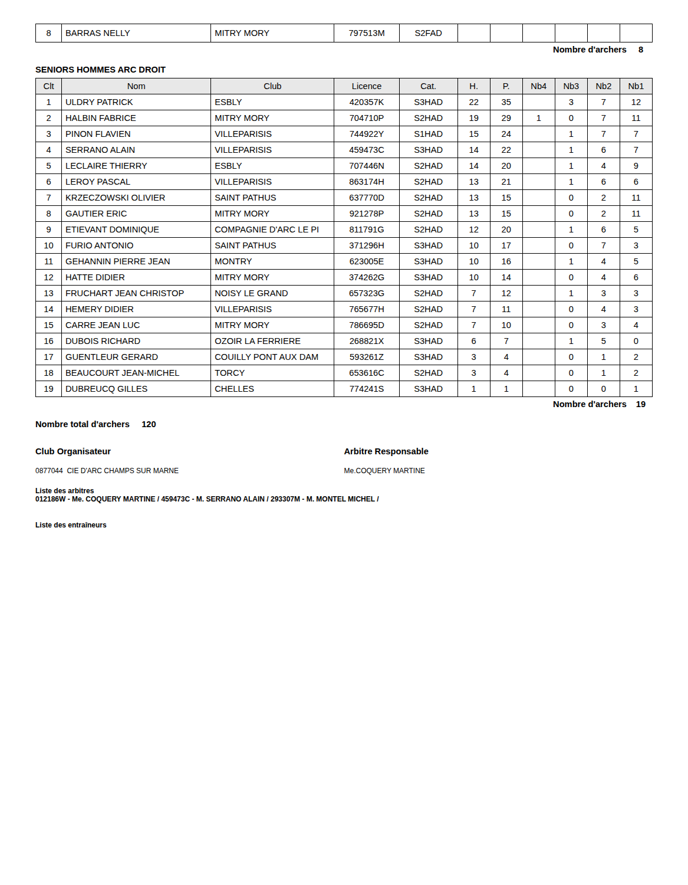| 8 | BARRAS NELLY | MITRY MORY | 797513M | S2FAD | | | | | | |
Nombre d'archers 8
SENIORS HOMMES ARC DROIT
| Clt | Nom | Club | Licence | Cat. | H. | P. | Nb4 | Nb3 | Nb2 | Nb1 |
| --- | --- | --- | --- | --- | --- | --- | --- | --- | --- | --- |
| 1 | ULDRY PATRICK | ESBLY | 420357K | S3HAD | 22 | 35 | | 3 | 7 | 12 |
| 2 | HALBIN FABRICE | MITRY MORY | 704710P | S2HAD | 19 | 29 | 1 | 0 | 7 | 11 |
| 3 | PINON FLAVIEN | VILLEPARISIS | 744922Y | S1HAD | 15 | 24 | | 1 | 7 | 7 |
| 4 | SERRANO ALAIN | VILLEPARISIS | 459473C | S3HAD | 14 | 22 | | 1 | 6 | 7 |
| 5 | LECLAIRE THIERRY | ESBLY | 707446N | S2HAD | 14 | 20 | | 1 | 4 | 9 |
| 6 | LEROY PASCAL | VILLEPARISIS | 863174H | S2HAD | 13 | 21 | | 1 | 6 | 6 |
| 7 | KRZECZOWSKI OLIVIER | SAINT PATHUS | 637770D | S2HAD | 13 | 15 | | 0 | 2 | 11 |
| 8 | GAUTIER ERIC | MITRY MORY | 921278P | S2HAD | 13 | 15 | | 0 | 2 | 11 |
| 9 | ETIEVANT DOMINIQUE | COMPAGNIE D'ARC LE PI | 811791G | S2HAD | 12 | 20 | | 1 | 6 | 5 |
| 10 | FURIO ANTONIO | SAINT PATHUS | 371296H | S3HAD | 10 | 17 | | 0 | 7 | 3 |
| 11 | GEHANNIN PIERRE JEAN | MONTRY | 623005E | S3HAD | 10 | 16 | | 1 | 4 | 5 |
| 12 | HATTE DIDIER | MITRY MORY | 374262G | S3HAD | 10 | 14 | | 0 | 4 | 6 |
| 13 | FRUCHART JEAN CHRISTOP | NOISY LE GRAND | 657323G | S2HAD | 7 | 12 | | 1 | 3 | 3 |
| 14 | HEMERY DIDIER | VILLEPARISIS | 765677H | S2HAD | 7 | 11 | | 0 | 4 | 3 |
| 15 | CARRE JEAN LUC | MITRY MORY | 786695D | S2HAD | 7 | 10 | | 0 | 3 | 4 |
| 16 | DUBOIS RICHARD | OZOIR LA FERRIERE | 268821X | S3HAD | 6 | 7 | | 1 | 5 | 0 |
| 17 | GUENTLEUR GERARD | COUILLY PONT AUX DAM | 593261Z | S3HAD | 3 | 4 | | 0 | 1 | 2 |
| 18 | BEAUCOURT JEAN-MICHEL | TORCY | 653616C | S2HAD | 3 | 4 | | 0 | 1 | 2 |
| 19 | DUBREUCQ GILLES | CHELLES | 774241S | S3HAD | 1 | 1 | | 0 | 0 | 1 |
Nombre d'archers 19
Nombre total d'archers 120
| Club Organisateur | Arbitre Responsable |
| 0877044 CIE D'ARC CHAMPS SUR MARNE | Me.COQUERY MARTINE |
Liste des arbitres
012186W - Me. COQUERY MARTINE / 459473C - M. SERRANO ALAIN / 293307M - M. MONTEL MICHEL /
Liste des entraîneurs